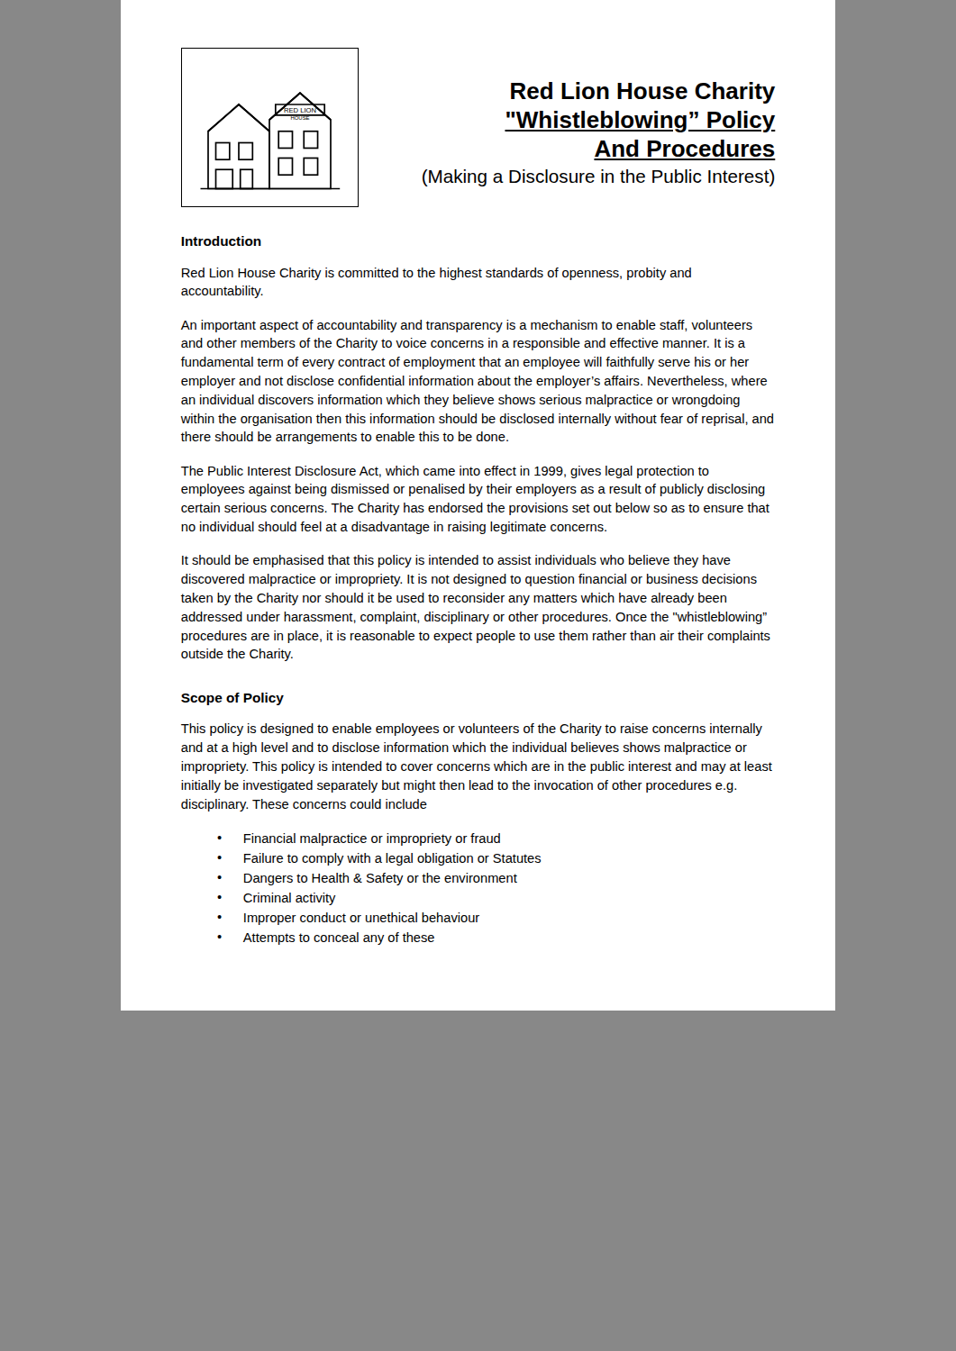Red Lion House Charity
"Whistleblowing” Policy
And Procedures
(Making a Disclosure in the Public Interest)
Introduction
Red Lion House Charity is committed to the highest standards of openness, probity and accountability.
An important aspect of accountability and transparency is a mechanism to enable staff, volunteers and other members of the Charity to voice concerns in a responsible and effective manner. It is a fundamental term of every contract of employment that an employee will faithfully serve his or her employer and not disclose confidential information about the employer’s affairs. Nevertheless, where an individual discovers information which they believe shows serious malpractice or wrongdoing within the organisation then this information should be disclosed internally without fear of reprisal, and there should be arrangements to enable this to be done.
The Public Interest Disclosure Act, which came into effect in 1999, gives legal protection to employees against being dismissed or penalised by their employers as a result of publicly disclosing certain serious concerns. The Charity has endorsed the provisions set out below so as to ensure that no individual should feel at a disadvantage in raising legitimate concerns.
It should be emphasised that this policy is intended to assist individuals who believe they have discovered malpractice or impropriety. It is not designed to question financial or business decisions taken by the Charity nor should it be used to reconsider any matters which have already been addressed under harassment, complaint, disciplinary or other procedures. Once the "whistleblowing” procedures are in place, it is reasonable to expect people to use them rather than air their complaints outside the Charity.
Scope of Policy
This policy is designed to enable employees or volunteers of the Charity to raise concerns internally and at a high level and to disclose information which the individual believes shows malpractice or impropriety. This policy is intended to cover concerns which are in the public interest and may at least initially be investigated separately but might then lead to the invocation of other procedures e.g. disciplinary. These concerns could include
Financial malpractice or impropriety or fraud
Failure to comply with a legal obligation or Statutes
Dangers to Health & Safety or the environment
Criminal activity
Improper conduct or unethical behaviour
Attempts to conceal any of these